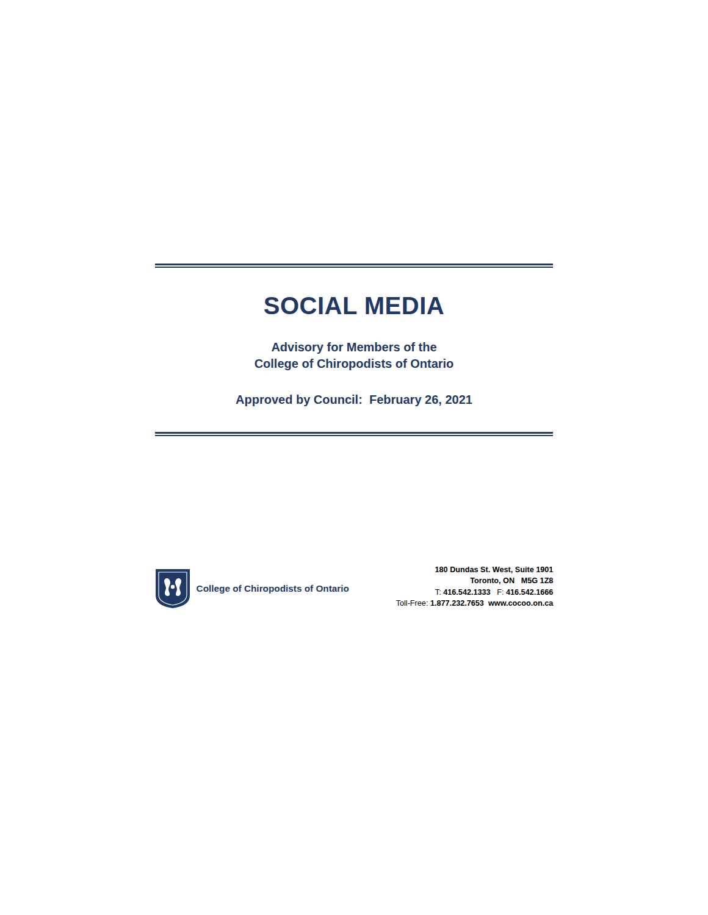SOCIAL MEDIA
Advisory for Members of the
College of Chiropodists of Ontario
Approved by Council: February 26, 2021
College of Chiropodists of Ontario
180 Dundas St. West, Suite 1901
Toronto, ON M5G 1Z8
T: 416.542.1333 F: 416.542.1666
Toll-Free: 1.877.232.7653 www.cocoo.on.ca